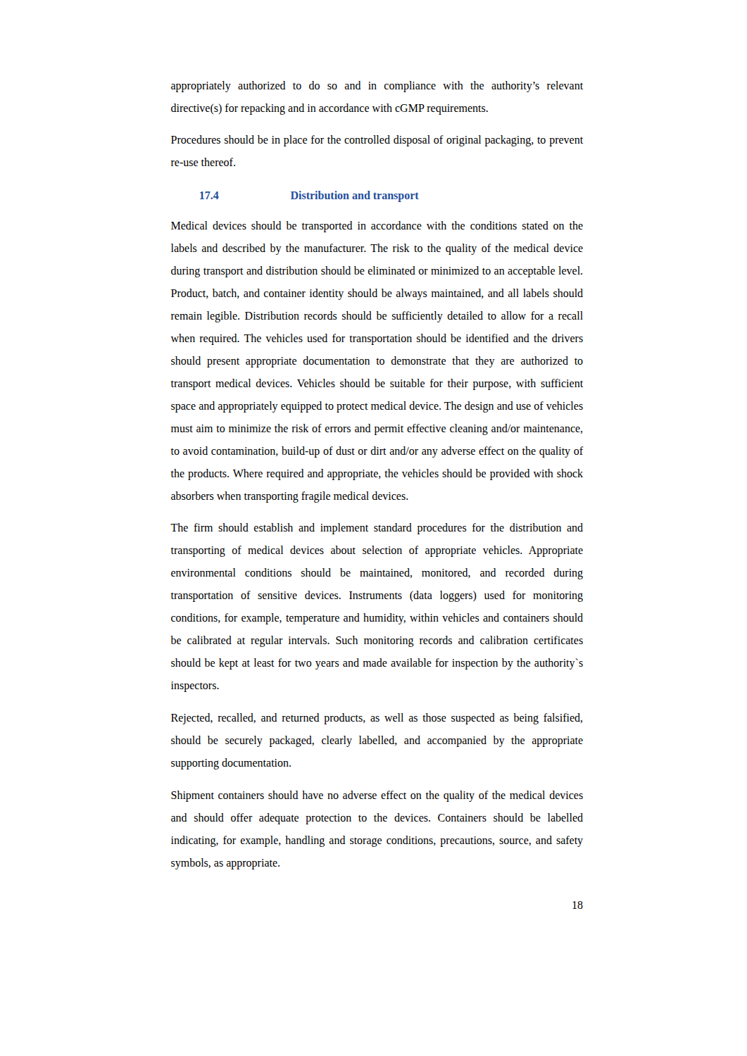appropriately authorized to do so and in compliance with the authority’s relevant directive(s) for repacking and in accordance with cGMP requirements.
Procedures should be in place for the controlled disposal of original packaging, to prevent re-use thereof.
17.4 Distribution and transport
Medical devices should be transported in accordance with the conditions stated on the labels and described by the manufacturer. The risk to the quality of the medical device during transport and distribution should be eliminated or minimized to an acceptable level. Product, batch, and container identity should be always maintained, and all labels should remain legible. Distribution records should be sufficiently detailed to allow for a recall when required. The vehicles used for transportation should be identified and the drivers should present appropriate documentation to demonstrate that they are authorized to transport medical devices. Vehicles should be suitable for their purpose, with sufficient space and appropriately equipped to protect medical device. The design and use of vehicles must aim to minimize the risk of errors and permit effective cleaning and/or maintenance, to avoid contamination, build-up of dust or dirt and/or any adverse effect on the quality of the products. Where required and appropriate, the vehicles should be provided with shock absorbers when transporting fragile medical devices.
The firm should establish and implement standard procedures for the distribution and transporting of medical devices about selection of appropriate vehicles. Appropriate environmental conditions should be maintained, monitored, and recorded during transportation of sensitive devices. Instruments (data loggers) used for monitoring conditions, for example, temperature and humidity, within vehicles and containers should be calibrated at regular intervals. Such monitoring records and calibration certificates should be kept at least for two years and made available for inspection by the authority`s inspectors.
Rejected, recalled, and returned products, as well as those suspected as being falsified, should be securely packaged, clearly labelled, and accompanied by the appropriate supporting documentation.
Shipment containers should have no adverse effect on the quality of the medical devices and should offer adequate protection to the devices. Containers should be labelled indicating, for example, handling and storage conditions, precautions, source, and safety symbols, as appropriate.
18